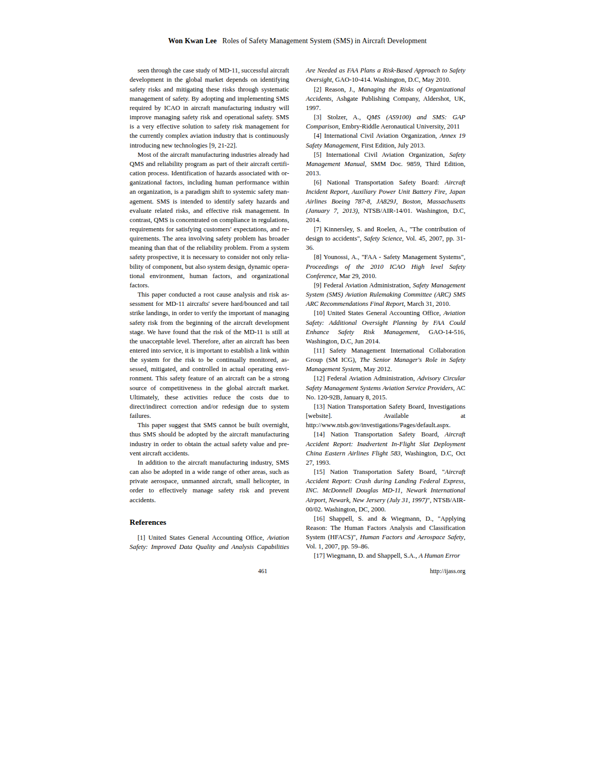Won Kwan Lee Roles of Safety Management System (SMS) in Aircraft Development
seen through the case study of MD-11, successful aircraft development in the global market depends on identifying safety risks and mitigating these risks through systematic management of safety. By adopting and implementing SMS required by ICAO in aircraft manufacturing industry will improve managing safety risk and operational safety. SMS is a very effective solution to safety risk management for the currently complex aviation industry that is continuously introducing new technologies [9, 21-22].
Most of the aircraft manufacturing industries already had QMS and reliability program as part of their aircraft certification process. Identification of hazards associated with organizational factors, including human performance within an organization, is a paradigm shift to systemic safety management. SMS is intended to identify safety hazards and evaluate related risks, and effective risk management. In contrast, QMS is concentrated on compliance in regulations, requirements for satisfying customers' expectations, and requirements. The area involving safety problem has broader meaning than that of the reliability problem. From a system safety prospective, it is necessary to consider not only reliability of component, but also system design, dynamic operational environment, human factors, and organizational factors.
This paper conducted a root cause analysis and risk assessment for MD-11 aircrafts' severe hard/bounced and tail strike landings, in order to verify the important of managing safety risk from the beginning of the aircraft development stage. We have found that the risk of the MD-11 is still at the unacceptable level. Therefore, after an aircraft has been entered into service, it is important to establish a link within the system for the risk to be continually monitored, assessed, mitigated, and controlled in actual operating environment. This safety feature of an aircraft can be a strong source of competitiveness in the global aircraft market. Ultimately, these activities reduce the costs due to direct/indirect correction and/or redesign due to system failures.
This paper suggest that SMS cannot be built overnight, thus SMS should be adopted by the aircraft manufacturing industry in order to obtain the actual safety value and prevent aircraft accidents.
In addition to the aircraft manufacturing industry, SMS can also be adopted in a wide range of other areas, such as private aerospace, unmanned aircraft, small helicopter, in order to effectively manage safety risk and prevent accidents.
References
[1] United States General Accounting Office, Aviation Safety: Improved Data Quality and Analysis Capabilities Are Needed as FAA Plans a Risk-Based Approach to Safety Oversight, GAO-10-414. Washington, D.C, May 2010.
[2] Reason, J., Managing the Risks of Organizational Accidents, Ashgate Publishing Company, Aldershot, UK, 1997.
[3] Stolzer, A., QMS (AS9100) and SMS: GAP Comparison, Embry-Riddle Aeronautical University, 2011
[4] International Civil Aviation Organization, Annex 19 Safety Management, First Edition, July 2013.
[5] International Civil Aviation Organization, Safety Management Manual, SMM Doc. 9859, Third Edition, 2013.
[6] National Transportation Safety Board: Aircraft Incident Report, Auxiliary Power Unit Battery Fire, Japan Airlines Boeing 787-8, JA829J, Boston, Massachusetts (January 7, 2013), NTSB/AIR-14/01. Washington, D.C, 2014.
[7] Kinnersley, S. and Roelen, A., "The contribution of design to accidents", Safety Science, Vol. 45, 2007, pp. 31-36.
[8] Younossi, A., "FAA - Safety Management Systems", Proceedings of the 2010 ICAO High level Safety Conference, Mar 29, 2010.
[9] Federal Aviation Administration, Safety Management System (SMS) Aviation Rulemaking Committee (ARC) SMS ARC Recommendations Final Report, March 31, 2010.
[10] United States General Accounting Office, Aviation Safety: Additional Oversight Planning by FAA Could Enhance Safety Risk Management, GAO-14-516, Washington, D.C, Jun 2014.
[11] Safety Management International Collaboration Group (SM ICG), The Senior Manager's Role in Safety Management System, May 2012.
[12] Federal Aviation Administration, Advisory Circular Safety Management Systems Aviation Service Providers, AC No. 120-92B, January 8, 2015.
[13] Nation Transportation Safety Board, Investigations [website]. Available at http://www.ntsb.gov/investigations/Pages/default.aspx.
[14] Nation Transportation Safety Board, Aircraft Accident Report: Inadvertent In-Flight Slat Deployment China Eastern Airlines Flight 583, Washington, D.C, Oct 27, 1993.
[15] Nation Transportation Safety Board, "Aircraft Accident Report: Crash during Landing Federal Express, INC. McDonnell Douglas MD-11, Newark International Airport, Newark, New Jersery (July 31, 1997)", NTSB/AIR-00/02. Washington, DC, 2000.
[16] Shappell, S. and & Wiegmann, D., "Applying Reason: The Human Factors Analysis and Classification System (HFACS)", Human Factors and Aerospace Safety, Vol. 1, 2007, pp. 59–86.
[17] Wiegmann, D. and Shappell, S.A., A Human Error
461 http://ijass.org